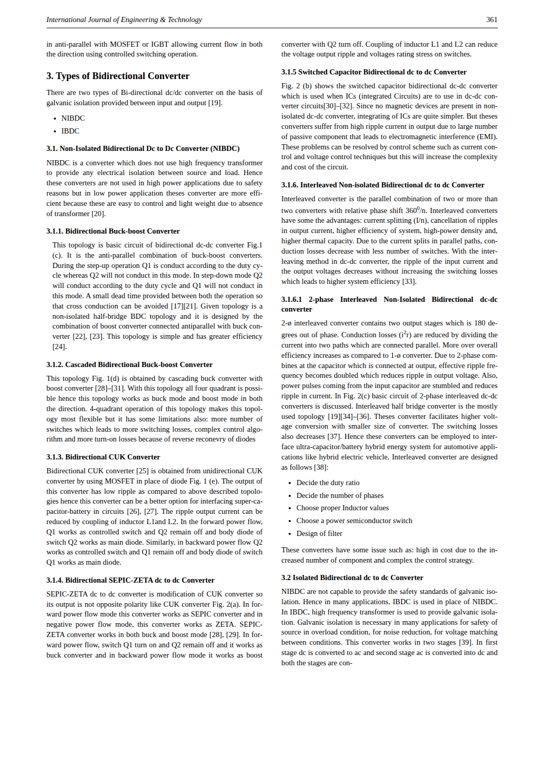International Journal of Engineering & Technology 361
in anti-parallel with MOSFET or IGBT allowing current flow in both the direction using controlled switching operation.
3. Types of Bidirectional Converter
There are two types of Bi-directional dc/dc converter on the basis of galvanic isolation provided between input and output [19].
NIBDC
IBDC
3.1. Non-Isolated Bidirectional Dc to Dc Converter (NIBDC)
NIBDC is a converter which does not use high frequency transformer to provide any electrical isolation between source and load. Hence these converters are not used in high power applications due to safety reasons but in low power application theses converter are more efficient because these are easy to control and light weight due to absence of transformer [20].
3.1.1. Bidirectional Buck-boost Converter
This topology is basic circuit of bidirectional dc-dc converter Fig.1 (c). It is the anti-parallel combination of buck-boost converters. During the step-up operation Q1 is conduct according to the duty cycle whereas Q2 will not conduct in this mode. In step-down mode Q2 will conduct according to the duty cycle and Q1 will not conduct in this mode. A small dead time provided between both the operation so that cross conduction can be avoided [17][21]. Given topology is a non-isolated half-bridge BDC topology and it is designed by the combination of boost converter connected antiparallel with buck converter [22], [23]. This topology is simple and has greater efficiency [24].
3.1.2. Cascaded Bidirectional Buck-boost Converter
This topology Fig. 1(d) is obtained by cascading buck converter with boost converter [28]–[31]. With this topology all four quadrant is possible hence this topology works as buck mode and boost mode in both the direction. 4-quadrant operation of this topology makes this topology most flexible but it has some limitations also: more number of switches which leads to more switching losses, complex control algorithm and more turn-on losses because of reverse reconevry of diodes
3.1.3. Bidirectional CUK Converter
Bidirectional CUK converter [25] is obtained from unidirectional CUK converter by using MOSFET in place of diode Fig. 1 (e). The output of this converter has low ripple as compared to above described topologies hence this converter can be a better option for interfacing super-capacitor-battery in circuits [26], [27]. The ripple output current can be reduced by coupling of inductor L1and L2. In the forward power flow, Q1 works as controlled switch and Q2 remain off and body diode of switch Q2 works as main diode. Similarly, in backward power flow Q2 works as controlled switch and Q1 remain off and body diode of switch Q1 works as main diode.
3.1.4. Bidirectional SEPIC-ZETA dc to dc Converter
SEPIC-ZETA dc to dc converter is modification of CUK converter so its output is not opposite polarity like CUK converter Fig. 2(a). In forward power flow mode this converter works as SEPIC converter and in negative power flow mode, this converter works as ZETA. SEPIC-ZETA converter works in both buck and boost mode [28], [29]. In forward power flow, switch Q1 turn on and Q2 remain off and it works as buck converter and in backward power flow mode it works as boost converter with Q2 turn off. Coupling of inductor L1 and L2 can reduce the voltage output ripple and voltages rating stress on switches.
3.1.5 Switched Capacitor Bidirectional dc to dc Converter
Fig. 2 (b) shows the switched capacitor bidirectional dc-dc converter which is used when ICs (integrated Circuits) are to use in dc-dc converter circuits[30]–[32]. Since no magnetic devices are present in non- isolated dc-dc converter, integrating of ICs are quite simpler. But theses converters suffer from high ripple current in output due to large number of passive component that leads to electromagnetic interference (EMI). These problems can be resolved by control scheme such as current control and voltage control techniques but this will increase the complexity and cost of the circuit.
3.1.6. Interleaved Non-isolated Bidirectional dc to dc Converter
Interleaved converter is the parallel combination of two or more than two converters with relative phase shift 3600/n. Interleaved converters have some the advantages: current splitting (I/n), cancellation of ripples in output current, higher efficiency of system, high-power density and, higher thermal capacity. Due to the current splits in parallel paths, conduction losses decrease with less number of switches. With the interleaving method in dc-dc converter, the ripple of the input current and the output voltages decreases without increasing the switching losses which leads to higher system efficiency [33].
3.1.6.1 2-phase Interleaved Non-Isolated Bidirectional dc-dc converter
2-ø interleaved converter contains two output stages which is 180 degrees out of phase. Conduction losses (i2r) are reduced by dividing the current into two paths which are connected parallel. More over overall efficiency increases as compared to 1-ø converter. Due to 2-phase combines at the capacitor which is connected at output, effective ripple frequency becomes doubled which reduces ripple in output voltage. Also, power pulses coming from the input capacitor are stumbled and reduces ripple in current. In Fig. 2(c) basic circuit of 2-phase interleaved dc-dc converters is discussed. Interleaved half bridge converter is the mostly used topology [19][34]–[36]. Theses converter facilitates higher voltage conversion with smaller size of converter. The switching losses also decreases [37]. Hence these converters can be employed to interface ultra-capacitor/battery hybrid energy system for automotive applications like hybrid electric vehicle. Interleaved converter are designed as follows [38]:
Decide the duty ratio
Decide the number of phases
Choose proper Inductor values
Choose a power semiconductor switch
Design of filter
These converters have some issue such as: high in cost due to the increased number of component and complex the control strategy.
3.2 Isolated Bidirectional dc to dc Converter
NIBDC are not capable to provide the safety standards of galvanic isolation. Hence in many applications, IBDC is used in place of NIBDC. In IBDC, high frequency transformer is used to provide galvanic isolation. Galvanic isolation is necessary in many applications for safety of source in overload condition, for noise reduction, for voltage matching between conditions. This converter works in two stages [39]. In first stage dc is converted to ac and second stage ac is converted into dc and both the stages are con-